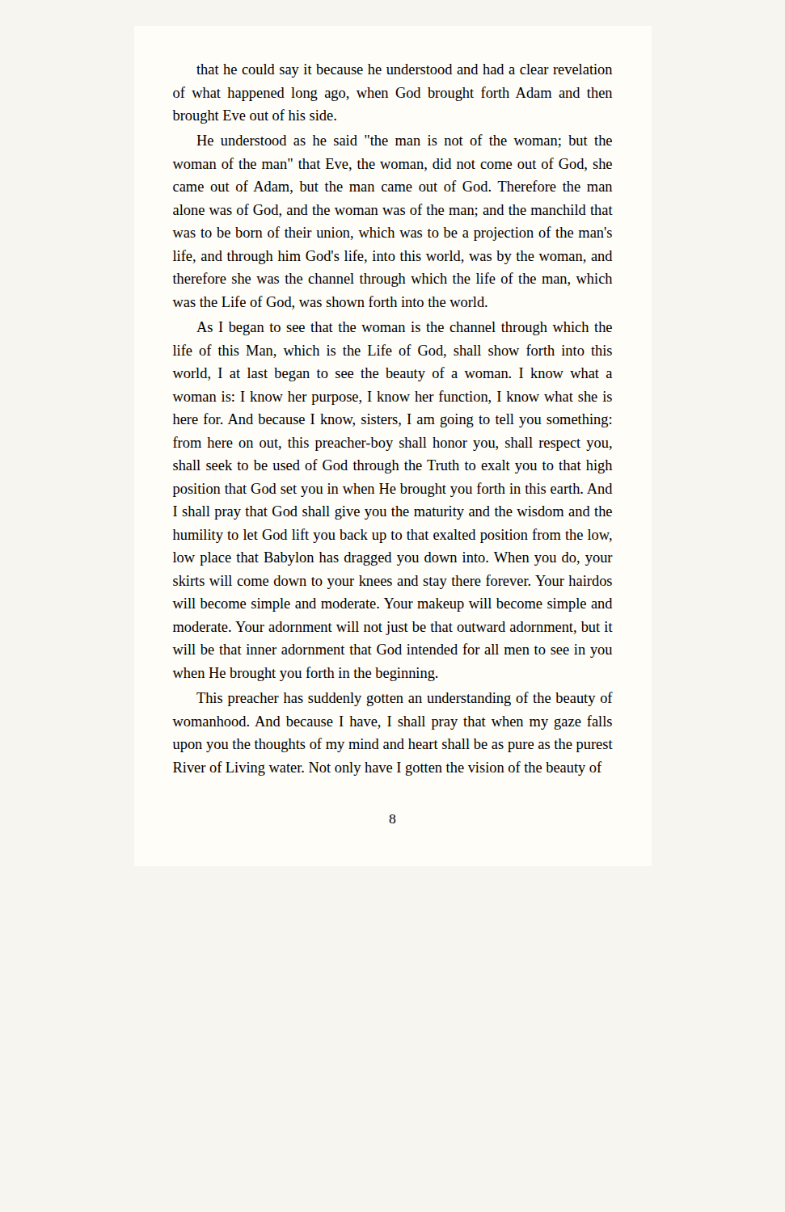that he could say it because he understood and had a clear revelation of what happened long ago, when God brought forth Adam and then brought Eve out of his side.
He understood as he said "the man is not of the woman; but the woman of the man" that Eve, the woman, did not come out of God, she came out of Adam, but the man came out of God. Therefore the man alone was of God, and the woman was of the man; and the manchild that was to be born of their union, which was to be a projection of the man's life, and through him God's life, into this world, was by the woman, and therefore she was the channel through which the life of the man, which was the Life of God, was shown forth into the world.
As I began to see that the woman is the channel through which the life of this Man, which is the Life of God, shall show forth into this world, I at last began to see the beauty of a woman. I know what a woman is: I know her purpose, I know her function, I know what she is here for. And because I know, sisters, I am going to tell you something: from here on out, this preacher-boy shall honor you, shall respect you, shall seek to be used of God through the Truth to exalt you to that high position that God set you in when He brought you forth in this earth. And I shall pray that God shall give you the maturity and the wisdom and the humility to let God lift you back up to that exalted position from the low, low place that Babylon has dragged you down into. When you do, your skirts will come down to your knees and stay there forever. Your hairdos will become simple and moderate. Your makeup will become simple and moderate. Your adornment will not just be that outward adornment, but it will be that inner adornment that God intended for all men to see in you when He brought you forth in the beginning.
This preacher has suddenly gotten an understanding of the beauty of womanhood. And because I have, I shall pray that when my gaze falls upon you the thoughts of my mind and heart shall be as pure as the purest River of Living water. Not only have I gotten the vision of the beauty of
8